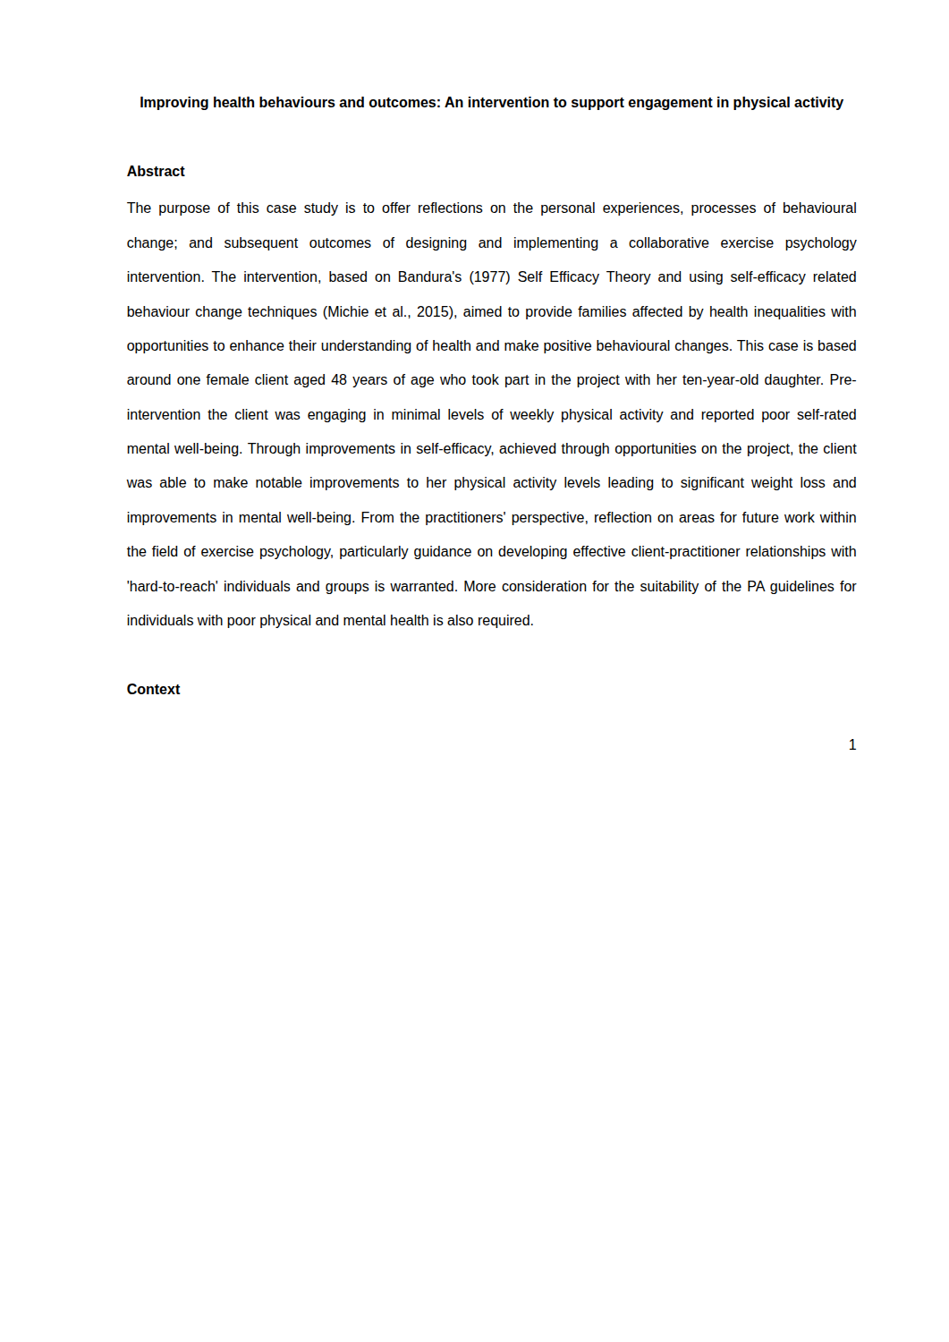Improving health behaviours and outcomes: An intervention to support engagement in physical activity
Abstract
The purpose of this case study is to offer reflections on the personal experiences, processes of behavioural change; and subsequent outcomes of designing and implementing a collaborative exercise psychology intervention. The intervention, based on Bandura's (1977) Self Efficacy Theory and using self-efficacy related behaviour change techniques (Michie et al., 2015), aimed to provide families affected by health inequalities with opportunities to enhance their understanding of health and make positive behavioural changes. This case is based around one female client aged 48 years of age who took part in the project with her ten-year-old daughter. Pre-intervention the client was engaging in minimal levels of weekly physical activity and reported poor self-rated mental well-being. Through improvements in self-efficacy, achieved through opportunities on the project, the client was able to make notable improvements to her physical activity levels leading to significant weight loss and improvements in mental well-being. From the practitioners' perspective, reflection on areas for future work within the field of exercise psychology, particularly guidance on developing effective client-practitioner relationships with 'hard-to-reach' individuals and groups is warranted. More consideration for the suitability of the PA guidelines for individuals with poor physical and mental health is also required.
Context
1